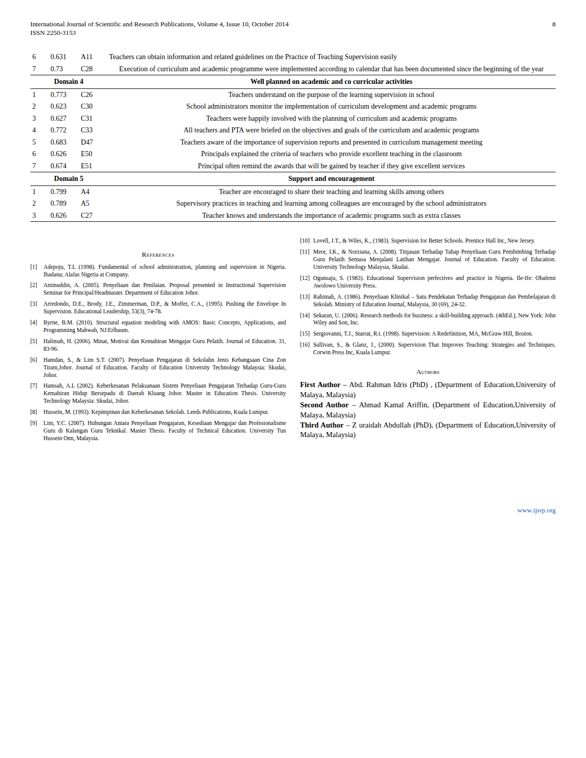International Journal of Scientific and Research Publications, Volume 4, Issue 10, October 2014
ISSN 2250-3153
8
| 6 | 0.631 | A11 | Teachers can obtain information and related guidelines on the Practice of Teaching Supervision easily |
| 7 | 0.73 | C28 | Execution of curriculum and academic programme were implemented according to calendar that has been documented since the beginning of the year |
| Domain 4 | Well planned on academic and co curricular activities |
| 1 | 0.773 | C26 | Teachers understand on the purpose of the learning supervision in school |
| 2 | 0.623 | C30 | School administrators monitor the implementation of curriculum development and academic programs |
| 3 | 0.627 | C31 | Teachers were happily involved with the planning of curriculum and academic programs |
| 4 | 0.772 | C33 | All teachers and PTA were briefed on the objectives and goals of the curriculum and academic programs |
| 5 | 0.683 | D47 | Teachers aware of the importance of supervision reports and presented in curriculum management meeting |
| 6 | 0.626 | E50 | Principals explained the criteria of teachers who provide excellent teaching in the classroom |
| 7 | 0.674 | E51 | Principal often remind the awards that will be gained by teacher if they give excellent services |
| Domain 5 | Support and encouragement |
| 1 | 0.799 | A4 | Teacher are encouraged to share their teaching and learning skills among others |
| 2 | 0.789 | A5 | Supervisory practices in teaching and learning among colleagues are encouraged by the school administrators |
| 3 | 0.626 | C27 | Teacher knows and understands the importance of academic programs such as extra classes |
References
[1] Adepoju, T.L (1998). Fundamental of school administration, planning and supervision in Nigeria. Ibadana; Alafas Nigeria at Company.
[2] Aminuddin, A. (2005). Penyeliaan dan Penilaian. Proposal presented in Instructional Supervision Seminar for Principal/Headmaster. Department of Education Johor.
[3] Arredondo, D.E., Brody, J.E., Zimmerman, D.P., & Moffet, C.A., (1995). Pushing the Envelope In Supervision. Educational Leadership, 53(3), 74-78.
[4] Byrne, B.M. (2010). Structural equation modeling with AMOS: Basic Concepts, Applications, and Programming Mahwah, NJ:Erlbaum.
[5] Halimah, H. (2006). Minat, Motivai dan Kemahiran Mengajar Guru Pelatih. Journal of Education. 31, 83-96.
[6] Hamdan, S., & Lim S.T. (2007). Penyeliaan Pengajaran di Sekolahn Jenis Kebangsaan Cina Zon Tiram,Johor. Journal of Education. Faculty of Education University Technology Malaysia: Skudai, Johor.
[7] Hamsah, A.L (2002). Keberkesanan Pelaksanaan Sistem Penyeliaan Pengajaran Terhadap Guru-Guru Kemahiran Hidup Bersepadu di Daerah Kluang Johor. Master in Education Thesis. University Technology Malaysia: Skudai, Johor.
[8] Hussein, M. (1993). Kepimpinan dan Keberkesanan Sekolah. Leeds Publications, Kuala Lumpur.
[9] Lim, Y.C. (2007). Hubungan Antara Penyeliaan Pengajaran, Kesediaan Mengajar dan Profesionalisme Guru di Kalangan Guru Teknikal. Master Thesis. Faculty of Technical Education. University Tun Hussein Onn, Malaysia.
[10] Lovell, J.T., & Wiles, K., (1983). Supervision for Better Schools. Prentice Hall Inc, New Jersey.
[11] Meor, I.K., & Norziana, A. (2008). Tinjauan Terhadap Tahap Penyeliaan Guru Pembimbing Terhadap Guru Pelatih Semasa Menjalani Latihan Mengajar. Journal of Education. Faculty of Education. University Technology Malaysia, Skudai.
[12] Ogunsaju, S. (1983). Educational Supervision perfectives and practice in Nigeria. Ile-Ife: Obafemi Awolowo University Press.
[13] Rahimah, A. (1986). Penyeliaan Klinikal – Satu Pendekatan Terhadap Pengajaran dan Pembelajaran di Sekolah. Ministry of Education Journal, Malaysia, 30 (69), 24-32.
[14] Sekaran, U. (2006). Research methods for business: a skill-building approach. (4thEd.), New York: John Wiley and Son, Inc.
[15] Sergiovanni, T.J., Starrat, R.t. (1998). Supervision: A Redefinition, MA, McGraw Hill, Boston.
[16] Sullivan, S., & Glanz, J., (2000). Supervision That Improves Teaching: Strategies and Techniques. Corwin Press Inc, Kuala Lumpur.
Authors
First Author – Abd. Rahman Idris (PhD) , (Department of Education,University of Malaya, Malaysia)
Second Author – Ahmad Kamal Ariffin, (Department of Education,University of Malaya, Malaysia)
Third Author – Z uraidah Abdullah (PhD), (Department of Education,University of Malaya, Malaysia)
www.ijsrp.org